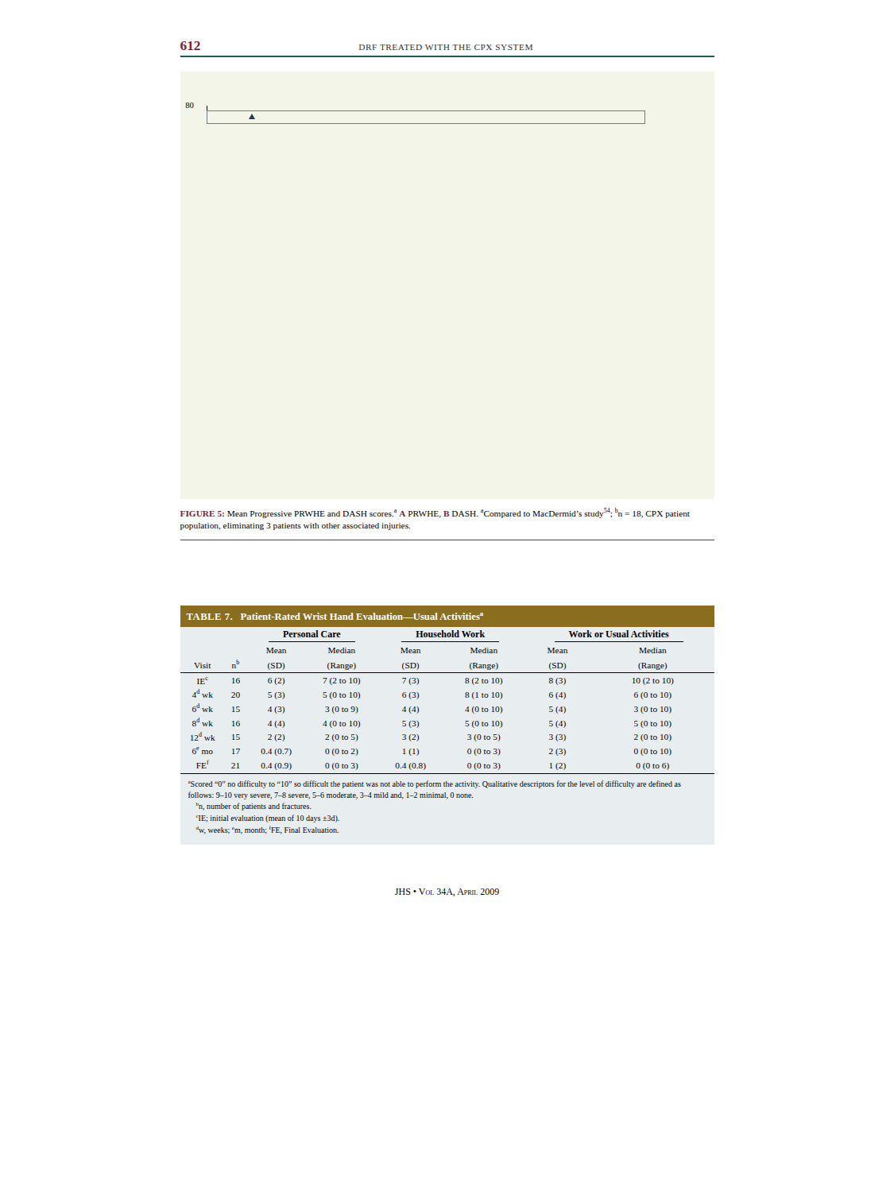612
DRF TREATED WITH THE CPX SYSTEM
80
FIGURE 5: Mean Progressive PRWHE and DASH scores.a A PRWHE, B DASH. aCompared to MacDermid’s study54; bn = 18, CPX patient population, eliminating 3 patients with other associated injuries.
TABLE 7. Patient-Rated Wrist Hand Evaluation—Usual Activitiesa
| | | Personal Care | Household Work | Work or Usual Activities |
| --- | --- | --- | --- | --- |
| | | Mean | Median | Mean | Median | Mean | Median |
| Visit | n b | (SD) | (Range) | (SD) | (Range) | (SD) | (Range) |
| IE c | 16 | 6 (2) | 7 (2 to 10) | 7 (3) | 8 (2 to 10) | 8 (3) | 10 (2 to 10) |
| 4 d wk | 20 | 5 (3) | 5 (0 to 10) | 6 (3) | 8 (1 to 10) | 6 (4) | 6 (0 to 10) |
| 6 d wk | 15 | 4 (3) | 3 (0 to 9) | 4 (4) | 4 (0 to 10) | 5 (4) | 3 (0 to 10) |
| 8 d wk | 16 | 4 (4) | 4 (0 to 10) | 5 (3) | 5 (0 to 10) | 5 (4) | 5 (0 to 10) |
| 12 d wk | 15 | 2 (2) | 2 (0 to 5) | 3 (2) | 3 (0 to 5) | 3 (3) | 2 (0 to 10) |
| 6 e mo | 17 | 0.4 (0.7) | 0 (0 to 2) | 1 (1) | 0 (0 to 3) | 2 (3) | 0 (0 to 10) |
| FE f | 21 | 0.4 (0.9) | 0 (0 to 3) | 0.4 (0.8) | 0 (0 to 3) | 1 (2) | 0 (0 to 6) |
aScored “0” no difficulty to “10” so difficult the patient was not able to perform the activity. Qualitative descriptors for the level of difficulty are defined as follows: 9–10 very severe, 7–8 severe, 5–6 moderate, 3–4 mild and, 1–2 minimal, 0 none.
bn, number of patients and fractures.
cIE; initial evaluation (mean of 10 days ±3d).
dw, weeks; em, month; fFE, Final Evaluation.
JHS • Vol 34A, April 2009